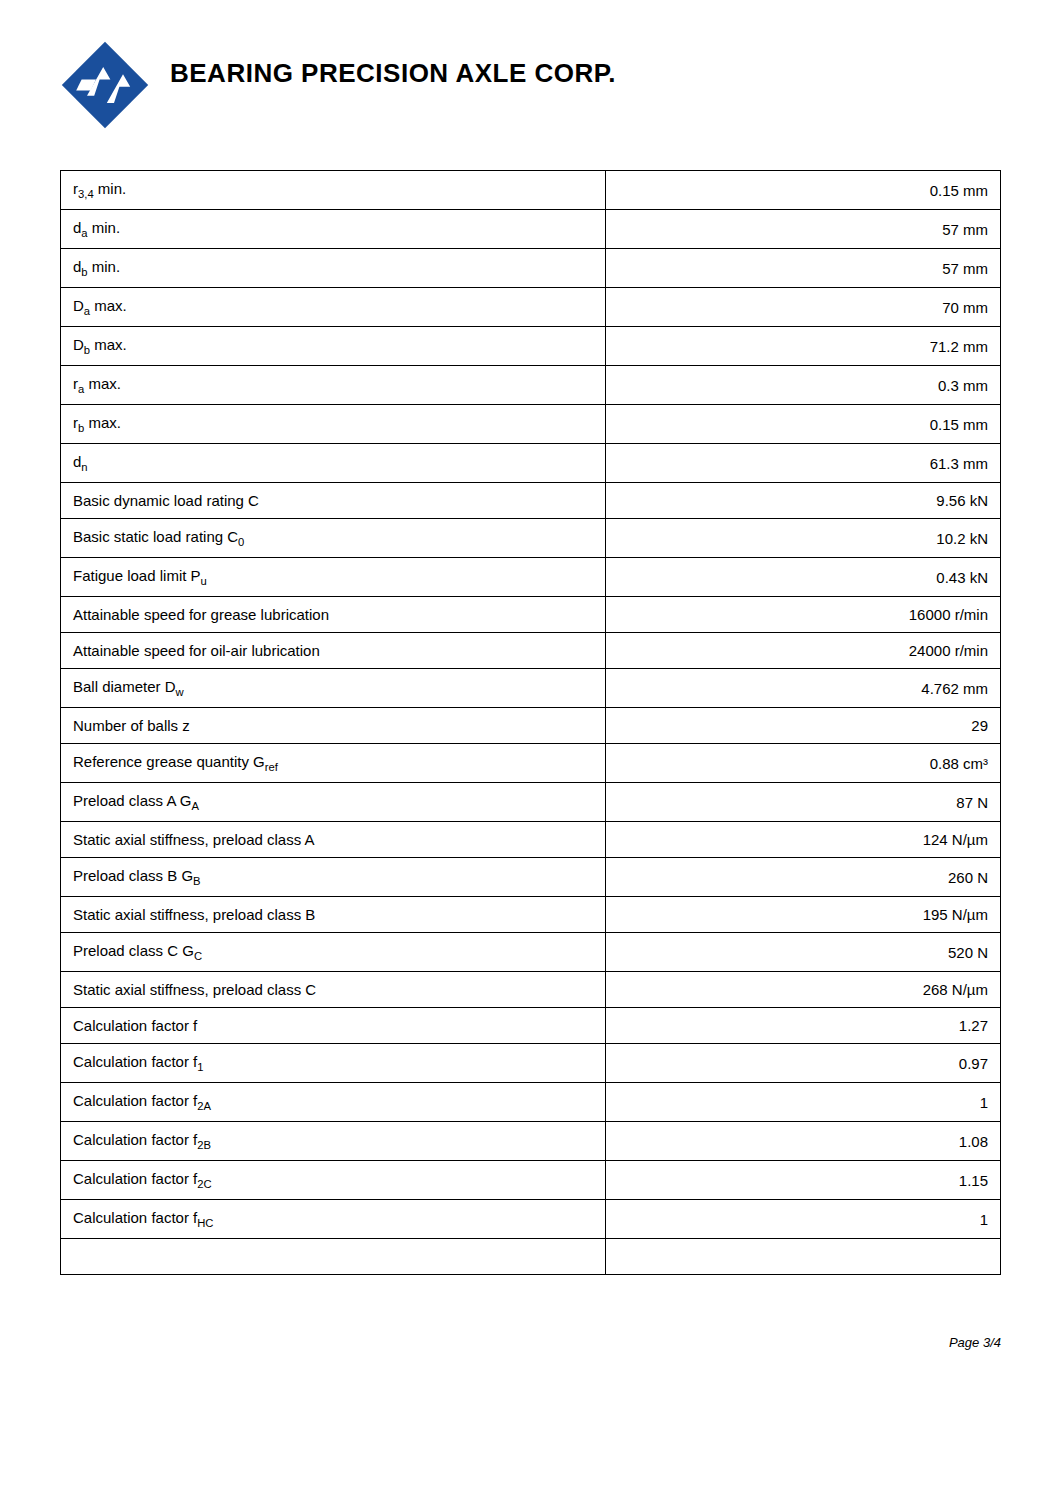BEARING PRECISION AXLE CORP.
| r 3,4 min. | 0.15 mm |
| d a min. | 57 mm |
| d b min. | 57 mm |
| D a max. | 70 mm |
| D b max. | 71.2 mm |
| r a max. | 0.3 mm |
| r b max. | 0.15 mm |
| d n | 61.3 mm |
| Basic dynamic load rating C | 9.56 kN |
| Basic static load rating C 0 | 10.2 kN |
| Fatigue load limit P u | 0.43 kN |
| Attainable speed for grease lubrication | 16000 r/min |
| Attainable speed for oil-air lubrication | 24000 r/min |
| Ball diameter D w | 4.762 mm |
| Number of balls z | 29 |
| Reference grease quantity G ref | 0.88 cm³ |
| Preload class A G A | 87 N |
| Static axial stiffness, preload class A | 124 N/µm |
| Preload class B G B | 260 N |
| Static axial stiffness, preload class B | 195 N/µm |
| Preload class C G C | 520 N |
| Static axial stiffness, preload class C | 268 N/µm |
| Calculation factor f | 1.27 |
| Calculation factor f 1 | 0.97 |
| Calculation factor f 2A | 1 |
| Calculation factor f 2B | 1.08 |
| Calculation factor f 2C | 1.15 |
| Calculation factor f HC | 1 |
Page 3/4